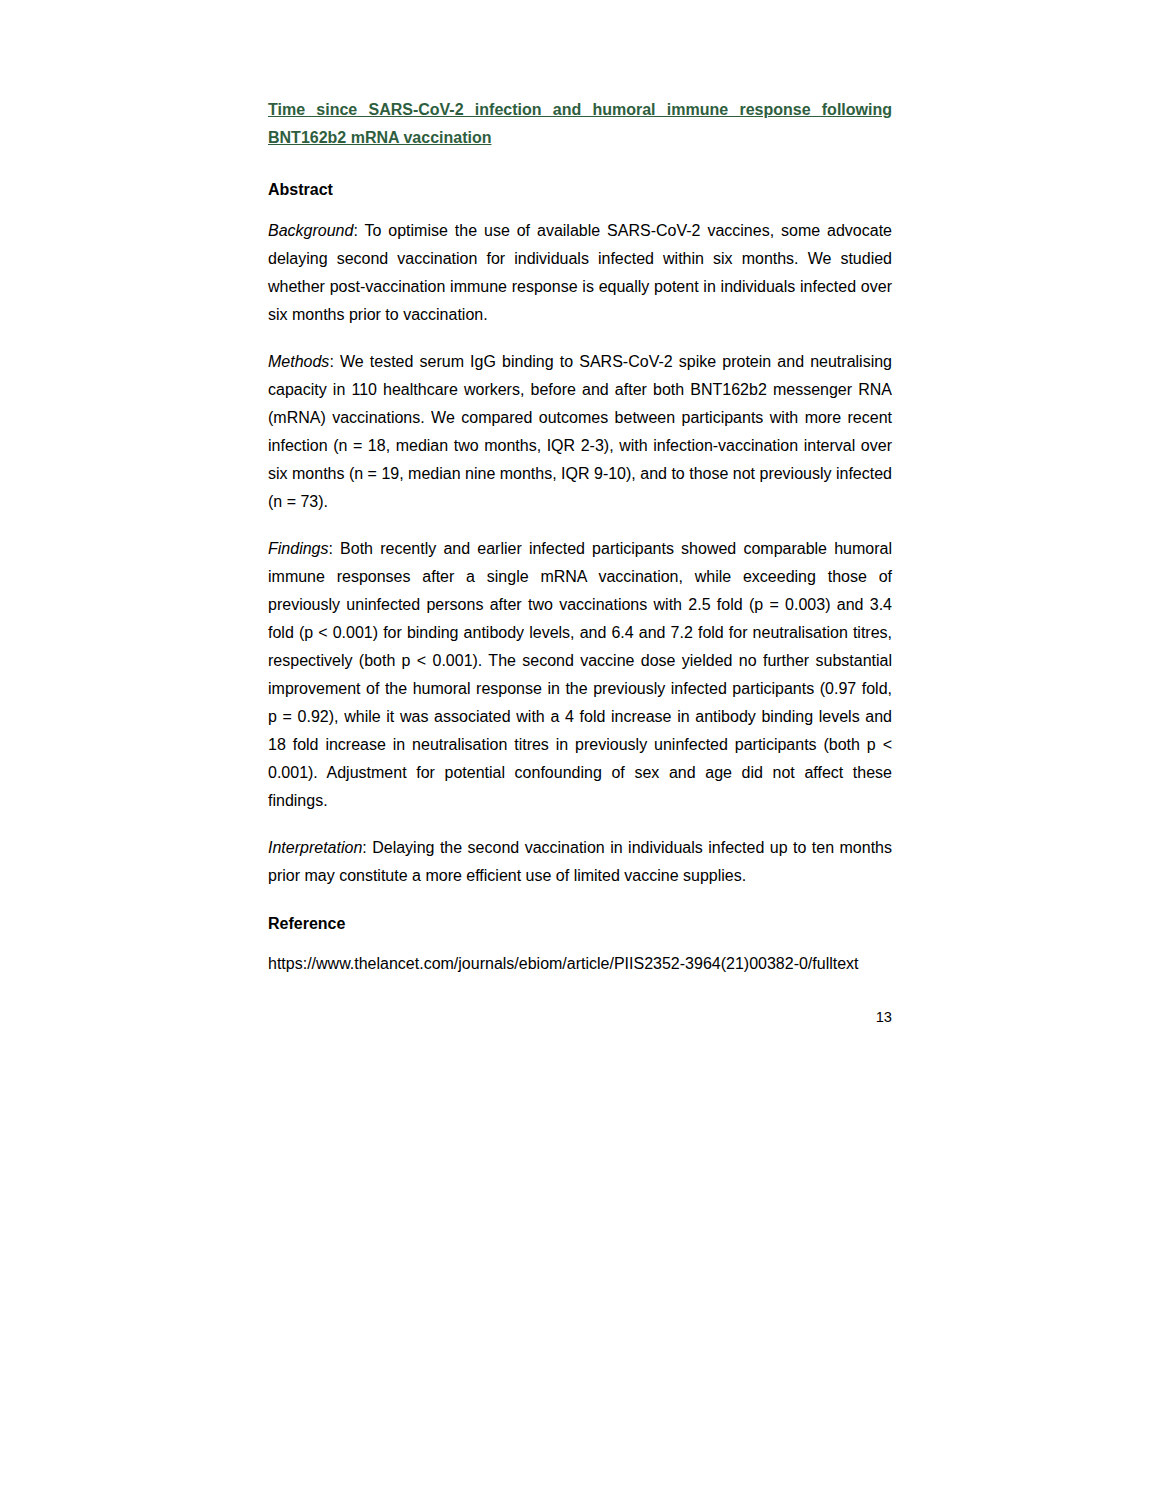Time since SARS-CoV-2 infection and humoral immune response following BNT162b2 mRNA vaccination
Abstract
Background: To optimise the use of available SARS-CoV-2 vaccines, some advocate delaying second vaccination for individuals infected within six months. We studied whether post-vaccination immune response is equally potent in individuals infected over six months prior to vaccination.
Methods: We tested serum IgG binding to SARS-CoV-2 spike protein and neutralising capacity in 110 healthcare workers, before and after both BNT162b2 messenger RNA (mRNA) vaccinations. We compared outcomes between participants with more recent infection (n = 18, median two months, IQR 2-3), with infection-vaccination interval over six months (n = 19, median nine months, IQR 9-10), and to those not previously infected (n = 73).
Findings: Both recently and earlier infected participants showed comparable humoral immune responses after a single mRNA vaccination, while exceeding those of previously uninfected persons after two vaccinations with 2.5 fold (p = 0.003) and 3.4 fold (p < 0.001) for binding antibody levels, and 6.4 and 7.2 fold for neutralisation titres, respectively (both p < 0.001). The second vaccine dose yielded no further substantial improvement of the humoral response in the previously infected participants (0.97 fold, p = 0.92), while it was associated with a 4 fold increase in antibody binding levels and 18 fold increase in neutralisation titres in previously uninfected participants (both p < 0.001). Adjustment for potential confounding of sex and age did not affect these findings.
Interpretation: Delaying the second vaccination in individuals infected up to ten months prior may constitute a more efficient use of limited vaccine supplies.
Reference
https://www.thelancet.com/journals/ebiom/article/PIIS2352-3964(21)00382-0/fulltext
13